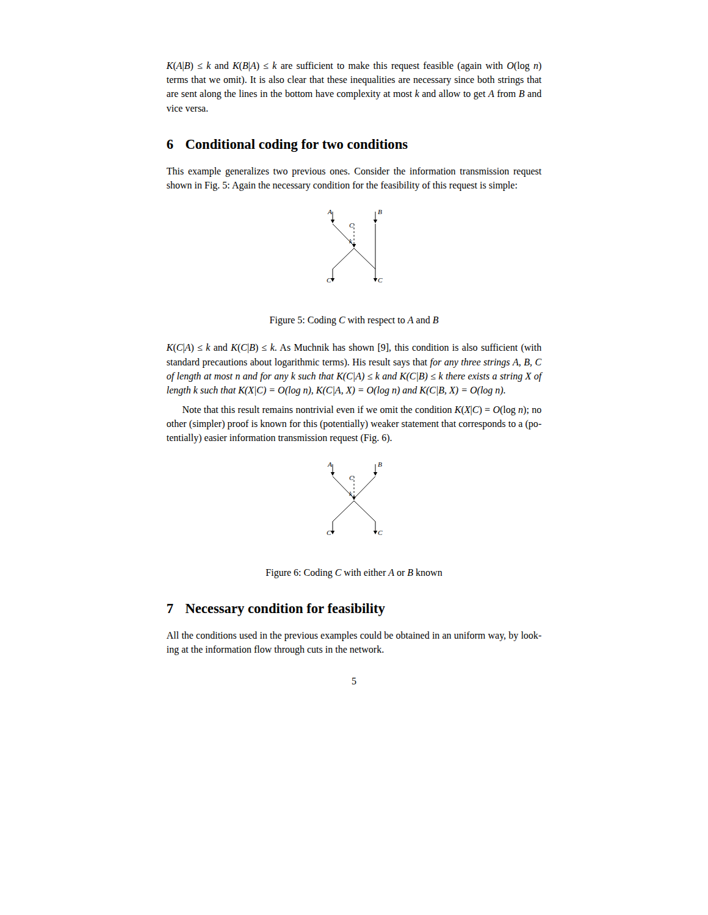K(A|B) ≤ k and K(B|A) ≤ k are sufficient to make this request feasible (again with O(log n) terms that we omit). It is also clear that these inequalities are necessary since both strings that are sent along the lines in the bottom have complexity at most k and allow to get A from B and vice versa.
6 Conditional coding for two conditions
This example generalizes two previous ones. Consider the information transmission request shown in Fig. 5: Again the necessary condition for the feasibility of this request is simple:
A B C k C C
Figure 5: Coding C with respect to A and B
K(C|A) ≤ k and K(C|B) ≤ k. As Muchnik has shown [9], this condition is also sufficient (with standard precautions about logarithmic terms). His result says that for any three strings A, B, C of length at most n and for any k such that K(C|A) ≤ k and K(C|B) ≤ k there exists a string X of length k such that K(X|C) = O(log n), K(C|A, X) = O(log n) and K(C|B, X) = O(log n).
Note that this result remains nontrivial even if we omit the condition K(X|C) = O(log n); no other (simpler) proof is known for this (potentially) weaker statement that corresponds to a (potentially) easier information transmission request (Fig. 6).
A B C k C C
Figure 6: Coding C with either A or B known
7 Necessary condition for feasibility
All the conditions used in the previous examples could be obtained in an uniform way, by looking at the information flow through cuts in the network.
5